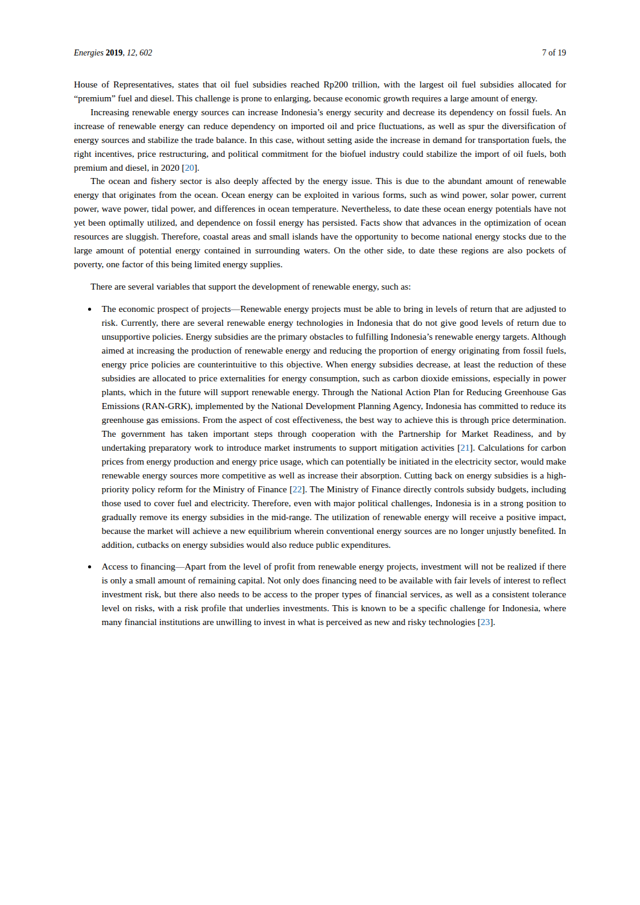Energies 2019, 12, 602 7 of 19
House of Representatives, states that oil fuel subsidies reached Rp200 trillion, with the largest oil fuel subsidies allocated for “premium” fuel and diesel. This challenge is prone to enlarging, because economic growth requires a large amount of energy.
Increasing renewable energy sources can increase Indonesia’s energy security and decrease its dependency on fossil fuels. An increase of renewable energy can reduce dependency on imported oil and price fluctuations, as well as spur the diversification of energy sources and stabilize the trade balance. In this case, without setting aside the increase in demand for transportation fuels, the right incentives, price restructuring, and political commitment for the biofuel industry could stabilize the import of oil fuels, both premium and diesel, in 2020 [20].
The ocean and fishery sector is also deeply affected by the energy issue. This is due to the abundant amount of renewable energy that originates from the ocean. Ocean energy can be exploited in various forms, such as wind power, solar power, current power, wave power, tidal power, and differences in ocean temperature. Nevertheless, to date these ocean energy potentials have not yet been optimally utilized, and dependence on fossil energy has persisted. Facts show that advances in the optimization of ocean resources are sluggish. Therefore, coastal areas and small islands have the opportunity to become national energy stocks due to the large amount of potential energy contained in surrounding waters. On the other side, to date these regions are also pockets of poverty, one factor of this being limited energy supplies.
There are several variables that support the development of renewable energy, such as:
The economic prospect of projects—Renewable energy projects must be able to bring in levels of return that are adjusted to risk. Currently, there are several renewable energy technologies in Indonesia that do not give good levels of return due to unsupportive policies. Energy subsidies are the primary obstacles to fulfilling Indonesia’s renewable energy targets. Although aimed at increasing the production of renewable energy and reducing the proportion of energy originating from fossil fuels, energy price policies are counterintuitive to this objective. When energy subsidies decrease, at least the reduction of these subsidies are allocated to price externalities for energy consumption, such as carbon dioxide emissions, especially in power plants, which in the future will support renewable energy. Through the National Action Plan for Reducing Greenhouse Gas Emissions (RAN-GRK), implemented by the National Development Planning Agency, Indonesia has committed to reduce its greenhouse gas emissions. From the aspect of cost effectiveness, the best way to achieve this is through price determination. The government has taken important steps through cooperation with the Partnership for Market Readiness, and by undertaking preparatory work to introduce market instruments to support mitigation activities [21]. Calculations for carbon prices from energy production and energy price usage, which can potentially be initiated in the electricity sector, would make renewable energy sources more competitive as well as increase their absorption. Cutting back on energy subsidies is a high-priority policy reform for the Ministry of Finance [22]. The Ministry of Finance directly controls subsidy budgets, including those used to cover fuel and electricity. Therefore, even with major political challenges, Indonesia is in a strong position to gradually remove its energy subsidies in the mid-range. The utilization of renewable energy will receive a positive impact, because the market will achieve a new equilibrium wherein conventional energy sources are no longer unjustly benefited. In addition, cutbacks on energy subsidies would also reduce public expenditures.
Access to financing—Apart from the level of profit from renewable energy projects, investment will not be realized if there is only a small amount of remaining capital. Not only does financing need to be available with fair levels of interest to reflect investment risk, but there also needs to be access to the proper types of financial services, as well as a consistent tolerance level on risks, with a risk profile that underlies investments. This is known to be a specific challenge for Indonesia, where many financial institutions are unwilling to invest in what is perceived as new and risky technologies [23].